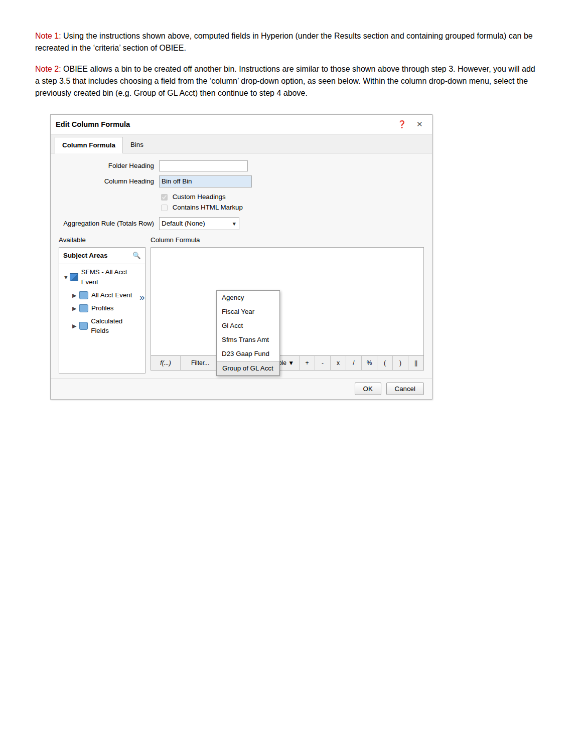Note 1: Using the instructions shown above, computed fields in Hyperion (under the Results section and containing grouped formula) can be recreated in the ‘criteria’ section of OBIEE.
Note 2: OBIEE allows a bin to be created off another bin. Instructions are similar to those shown above through step 3. However, you will add a step 3.5 that includes choosing a field from the ‘column’ drop-down option, as seen below. Within the column drop-down menu, select the previously created bin (e.g. Group of GL Acct) then continue to step 4 above.
Edit Column Formula ❓ ✕
Column Formula
Bins
Folder Heading
Column Heading
Bin off Bin
Custom Headings
Contains HTML Markup
Aggregation Rule (Totals Row)
Default (None)▼
Available
Subject Areas 🔍
▼ SFMS - All Acct Event
▶ All Acct Event
▶ Profiles
▶ Calculated Fields
»
Column Formula
Agency
Fiscal Year
Gl Acct
Sfms Trans Amt
D23 Gaap Fund
Group of GL Acct
f(...)
Filter...
Column ▼
Variable ▼
+
-
x
/
%
(
)
||
OK Cancel